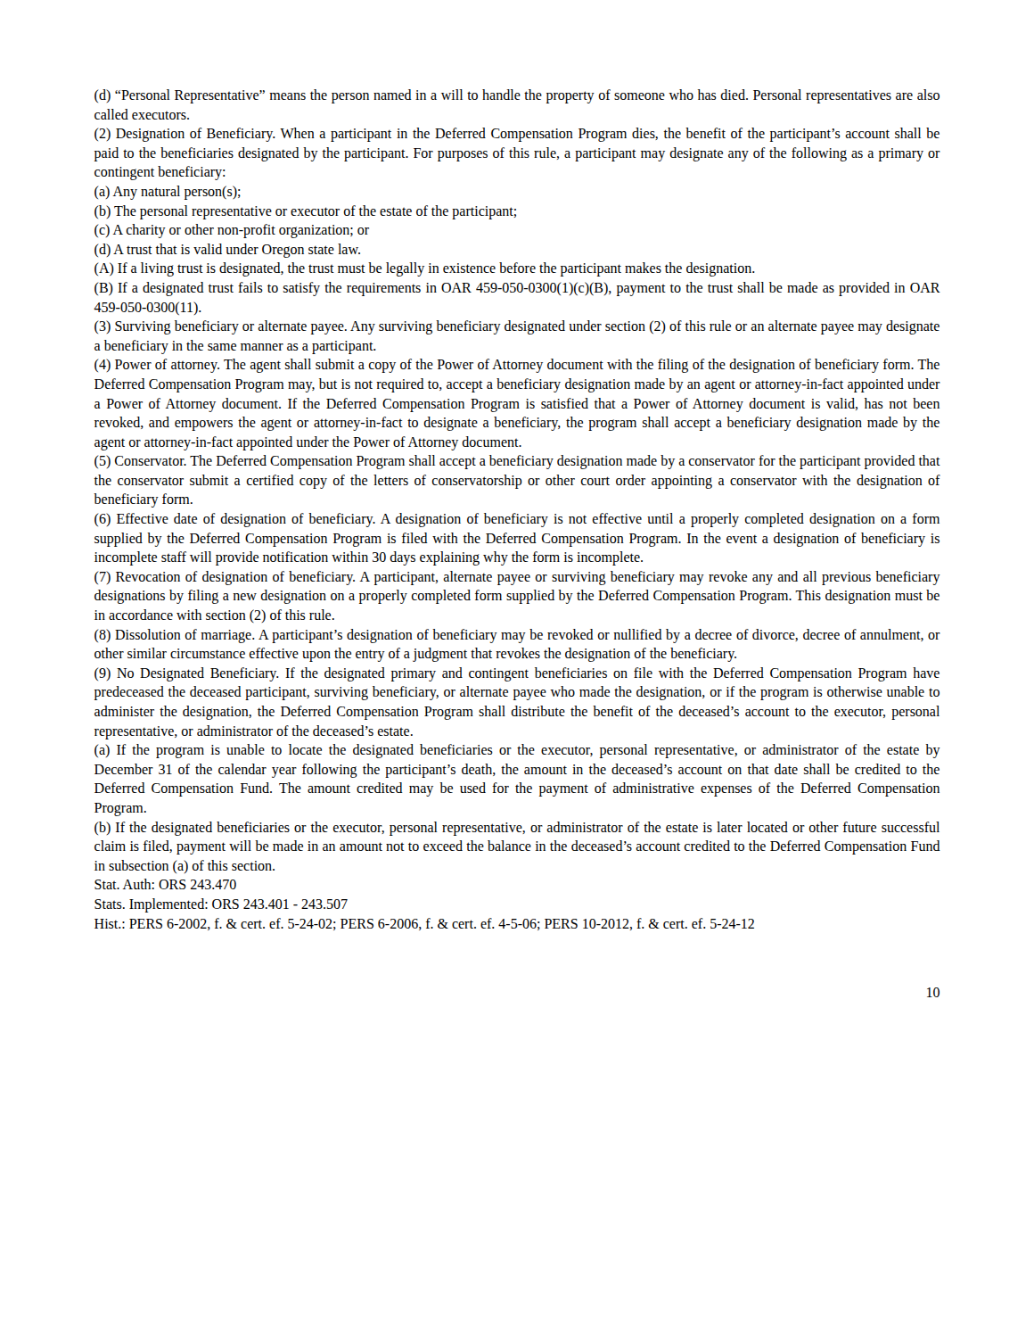(d) “Personal Representative” means the person named in a will to handle the property of someone who has died. Personal representatives are also called executors.
(2) Designation of Beneficiary. When a participant in the Deferred Compensation Program dies, the benefit of the participant’s account shall be paid to the beneficiaries designated by the participant. For purposes of this rule, a participant may designate any of the following as a primary or contingent beneficiary:
(a) Any natural person(s);
(b) The personal representative or executor of the estate of the participant;
(c) A charity or other non-profit organization; or
(d) A trust that is valid under Oregon state law.
(A) If a living trust is designated, the trust must be legally in existence before the participant makes the designation.
(B) If a designated trust fails to satisfy the requirements in OAR 459-050-0300(1)(c)(B), payment to the trust shall be made as provided in OAR 459-050-0300(11).
(3) Surviving beneficiary or alternate payee. Any surviving beneficiary designated under section (2) of this rule or an alternate payee may designate a beneficiary in the same manner as a participant.
(4) Power of attorney. The agent shall submit a copy of the Power of Attorney document with the filing of the designation of beneficiary form. The Deferred Compensation Program may, but is not required to, accept a beneficiary designation made by an agent or attorney-in-fact appointed under a Power of Attorney document. If the Deferred Compensation Program is satisfied that a Power of Attorney document is valid, has not been revoked, and empowers the agent or attorney-in-fact to designate a beneficiary, the program shall accept a beneficiary designation made by the agent or attorney-in-fact appointed under the Power of Attorney document.
(5) Conservator. The Deferred Compensation Program shall accept a beneficiary designation made by a conservator for the participant provided that the conservator submit a certified copy of the letters of conservatorship or other court order appointing a conservator with the designation of beneficiary form.
(6) Effective date of designation of beneficiary. A designation of beneficiary is not effective until a properly completed designation on a form supplied by the Deferred Compensation Program is filed with the Deferred Compensation Program. In the event a designation of beneficiary is incomplete staff will provide notification within 30 days explaining why the form is incomplete.
(7) Revocation of designation of beneficiary. A participant, alternate payee or surviving beneficiary may revoke any and all previous beneficiary designations by filing a new designation on a properly completed form supplied by the Deferred Compensation Program. This designation must be in accordance with section (2) of this rule.
(8) Dissolution of marriage. A participant’s designation of beneficiary may be revoked or nullified by a decree of divorce, decree of annulment, or other similar circumstance effective upon the entry of a judgment that revokes the designation of the beneficiary.
(9) No Designated Beneficiary. If the designated primary and contingent beneficiaries on file with the Deferred Compensation Program have predeceased the deceased participant, surviving beneficiary, or alternate payee who made the designation, or if the program is otherwise unable to administer the designation, the Deferred Compensation Program shall distribute the benefit of the deceased’s account to the executor, personal representative, or administrator of the deceased’s estate.
(a) If the program is unable to locate the designated beneficiaries or the executor, personal representative, or administrator of the estate by December 31 of the calendar year following the participant’s death, the amount in the deceased’s account on that date shall be credited to the Deferred Compensation Fund. The amount credited may be used for the payment of administrative expenses of the Deferred Compensation Program.
(b) If the designated beneficiaries or the executor, personal representative, or administrator of the estate is later located or other future successful claim is filed, payment will be made in an amount not to exceed the balance in the deceased’s account credited to the Deferred Compensation Fund in subsection (a) of this section.
Stat. Auth: ORS 243.470
Stats. Implemented: ORS 243.401 - 243.507
Hist.: PERS 6-2002, f. & cert. ef. 5-24-02; PERS 6-2006, f. & cert. ef. 4-5-06; PERS 10-2012, f. & cert. ef. 5-24-12
10